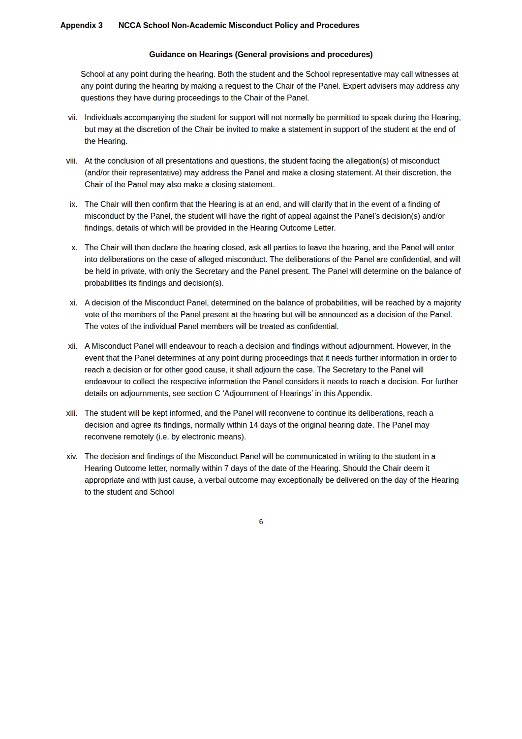Appendix 3 NCCA School Non-Academic Misconduct Policy and Procedures
Guidance on Hearings (General provisions and procedures)
School at any point during the hearing. Both the student and the School representative may call witnesses at any point during the hearing by making a request to the Chair of the Panel. Expert advisers may address any questions they have during proceedings to the Chair of the Panel.
vii. Individuals accompanying the student for support will not normally be permitted to speak during the Hearing, but may at the discretion of the Chair be invited to make a statement in support of the student at the end of the Hearing.
viii. At the conclusion of all presentations and questions, the student facing the allegation(s) of misconduct (and/or their representative) may address the Panel and make a closing statement. At their discretion, the Chair of the Panel may also make a closing statement.
ix. The Chair will then confirm that the Hearing is at an end, and will clarify that in the event of a finding of misconduct by the Panel, the student will have the right of appeal against the Panel’s decision(s) and/or findings, details of which will be provided in the Hearing Outcome Letter.
x. The Chair will then declare the hearing closed, ask all parties to leave the hearing, and the Panel will enter into deliberations on the case of alleged misconduct. The deliberations of the Panel are confidential, and will be held in private, with only the Secretary and the Panel present. The Panel will determine on the balance of probabilities its findings and decision(s).
xi. A decision of the Misconduct Panel, determined on the balance of probabilities, will be reached by a majority vote of the members of the Panel present at the hearing but will be announced as a decision of the Panel. The votes of the individual Panel members will be treated as confidential.
xii. A Misconduct Panel will endeavour to reach a decision and findings without adjournment. However, in the event that the Panel determines at any point during proceedings that it needs further information in order to reach a decision or for other good cause, it shall adjourn the case. The Secretary to the Panel will endeavour to collect the respective information the Panel considers it needs to reach a decision. For further details on adjournments, see section C ‘Adjournment of Hearings’ in this Appendix.
xiii. The student will be kept informed, and the Panel will reconvene to continue its deliberations, reach a decision and agree its findings, normally within 14 days of the original hearing date. The Panel may reconvene remotely (i.e. by electronic means).
xiv. The decision and findings of the Misconduct Panel will be communicated in writing to the student in a Hearing Outcome letter, normally within 7 days of the date of the Hearing. Should the Chair deem it appropriate and with just cause, a verbal outcome may exceptionally be delivered on the day of the Hearing to the student and School
6